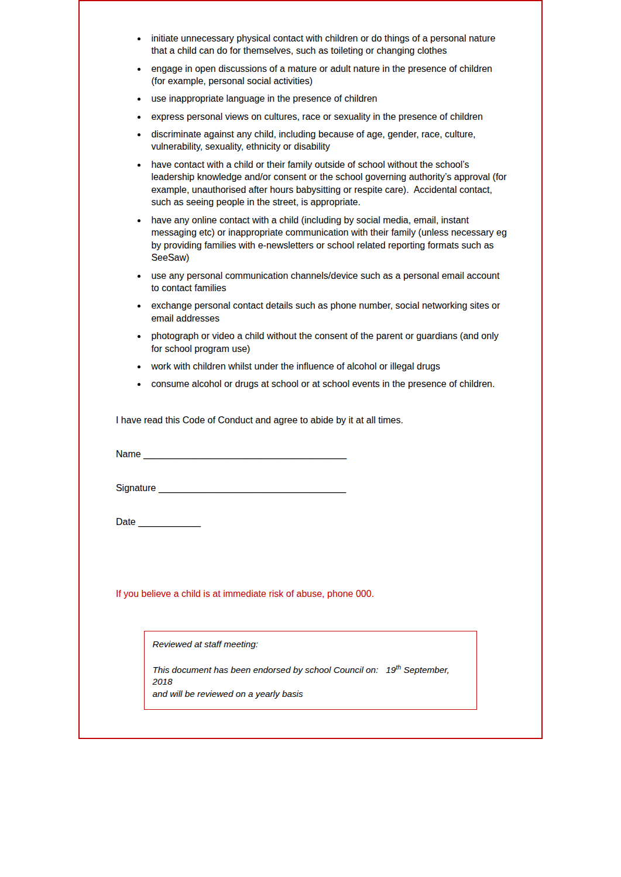initiate unnecessary physical contact with children or do things of a personal nature that a child can do for themselves, such as toileting or changing clothes
engage in open discussions of a mature or adult nature in the presence of children (for example, personal social activities)
use inappropriate language in the presence of children
express personal views on cultures, race or sexuality in the presence of children
discriminate against any child, including because of age, gender, race, culture, vulnerability, sexuality, ethnicity or disability
have contact with a child or their family outside of school without the school’s leadership knowledge and/or consent or the school governing authority’s approval (for example, unauthorised after hours babysitting or respite care). Accidental contact, such as seeing people in the street, is appropriate.
have any online contact with a child (including by social media, email, instant messaging etc) or inappropriate communication with their family (unless necessary eg by providing families with e-newsletters or school related reporting formats such as SeeSaw)
use any personal communication channels/device such as a personal email account to contact families
exchange personal contact details such as phone number, social networking sites or email addresses
photograph or video a child without the consent of the parent or guardians (and only for school program use)
work with children whilst under the influence of alcohol or illegal drugs
consume alcohol or drugs at school or at school events in the presence of children.
I have read this Code of Conduct and agree to abide by it at all times.
Name _______________________________________
Signature ____________________________________
Date ____________
If you believe a child is at immediate risk of abuse, phone 000.
Reviewed at staff meeting:
This document has been endorsed by school Council on: 19th September, 2018
and will be reviewed on a yearly basis